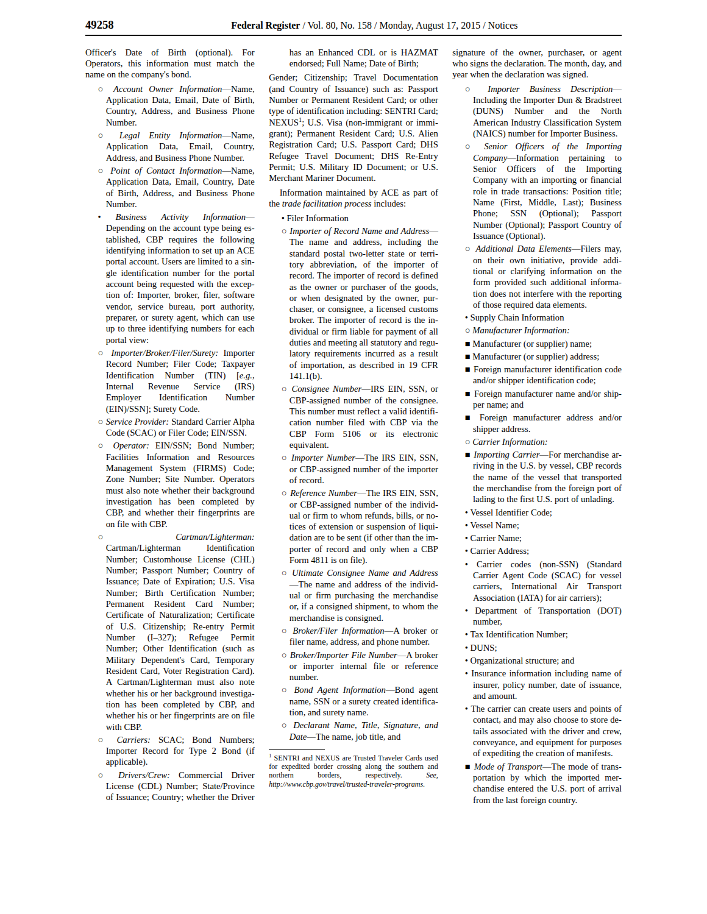49258 Federal Register / Vol. 80, No. 158 / Monday, August 17, 2015 / Notices
Officer's Date of Birth (optional). For Operators, this information must match the name on the company's bond.
Account Owner Information—Name, Application Data, Email, Date of Birth, Country, Address, and Business Phone Number.
Legal Entity Information—Name, Application Data, Email, Country, Address, and Business Phone Number.
Point of Contact Information—Name, Application Data, Email, Country, Date of Birth, Address, and Business Phone Number.
Business Activity Information—Depending on the account type being established, CBP requires the following identifying information to set up an ACE portal account. Users are limited to a single identification number for the portal account being requested with the exception of: Importer, broker, filer, software vendor, service bureau, port authority, preparer, or surety agent, which can use up to three identifying numbers for each portal view:
Importer/Broker/Filer/Surety: Importer Record Number; Filer Code; Taxpayer Identification Number (TIN) [e.g., Internal Revenue Service (IRS) Employer Identification Number (EIN)/SSN]; Surety Code.
Service Provider: Standard Carrier Alpha Code (SCAC) or Filer Code; EIN/SSN.
Operator: EIN/SSN; Bond Number; Facilities Information and Resources Management System (FIRMS) Code; Zone Number; Site Number. Operators must also note whether their background investigation has been completed by CBP, and whether their fingerprints are on file with CBP.
Cartman/Lighterman: Cartman/Lighterman Identification Number; Customhouse License (CHL) Number; Passport Number; Country of Issuance; Date of Expiration; U.S. Visa Number; Birth Certification Number; Permanent Resident Card Number; Certificate of Naturalization; Certificate of U.S. Citizenship; Re-entry Permit Number (I–327); Refugee Permit Number; Other Identification (such as Military Dependent's Card, Temporary Resident Card, Voter Registration Card). A Cartman/Lighterman must also note whether his or her background investigation has been completed by CBP, and whether his or her fingerprints are on file with CBP.
Carriers: SCAC; Bond Numbers; Importer Record for Type 2 Bond (if applicable).
Drivers/Crew: Commercial Driver License (CDL) Number; State/Province of Issuance; Country; whether the Driver has an Enhanced CDL or is HAZMAT endorsed; Full Name; Date of Birth;
Gender; Citizenship; Travel Documentation (and Country of Issuance) such as: Passport Number or Permanent Resident Card; or other type of identification including: SENTRI Card; NEXUS1; U.S. Visa (non-immigrant or immigrant); Permanent Resident Card; U.S. Alien Registration Card; U.S. Passport Card; DHS Refugee Travel Document; DHS Re-Entry Permit; U.S. Military ID Document; or U.S. Merchant Mariner Document.
Information maintained by ACE as part of the trade facilitation process includes:
Filer Information
Importer of Record Name and Address—The name and address, including the standard postal two-letter state or territory abbreviation, of the importer of record. The importer of record is defined as the owner or purchaser of the goods, or when designated by the owner, purchaser, or consignee, a licensed customs broker. The importer of record is the individual or firm liable for payment of all duties and meeting all statutory and regulatory requirements incurred as a result of importation, as described in 19 CFR 141.1(b).
Consignee Number—IRS EIN, SSN, or CBP-assigned number of the consignee. This number must reflect a valid identification number filed with CBP via the CBP Form 5106 or its electronic equivalent.
Importer Number—The IRS EIN, SSN, or CBP-assigned number of the importer of record.
Reference Number—The IRS EIN, SSN, or CBP-assigned number of the individual or firm to whom refunds, bills, or notices of extension or suspension of liquidation are to be sent (if other than the importer of record and only when a CBP Form 4811 is on file).
Ultimate Consignee Name and Address—The name and address of the individual or firm purchasing the merchandise or, if a consigned shipment, to whom the merchandise is consigned.
Broker/Filer Information—A broker or filer name, address, and phone number.
Broker/Importer File Number—A broker or importer internal file or reference number.
Bond Agent Information—Bond agent name, SSN or a surety created identification, and surety name.
Declarant Name, Title, Signature, and Date—The name, job title, and
1 SENTRI and NEXUS are Trusted Traveler Cards used for expedited border crossing along the southern and northern borders, respectively. See, http://www.cbp.gov/travel/trusted-traveler-programs.
signature of the owner, purchaser, or agent who signs the declaration. The month, day, and year when the declaration was signed.
Importer Business Description—Including the Importer Dun & Bradstreet (DUNS) Number and the North American Industry Classification System (NAICS) number for Importer Business.
Senior Officers of the Importing Company—Information pertaining to Senior Officers of the Importing Company with an importing or financial role in trade transactions: Position title; Name (First, Middle, Last); Business Phone; SSN (Optional); Passport Number (Optional); Passport Country of Issuance (Optional).
Additional Data Elements—Filers may, on their own initiative, provide additional or clarifying information on the form provided such additional information does not interfere with the reporting of those required data elements.
Supply Chain Information
Manufacturer Information:
Manufacturer (or supplier) name;
Manufacturer (or supplier) address;
Foreign manufacturer identification code and/or shipper identification code;
Foreign manufacturer name and/or shipper name; and
Foreign manufacturer address and/or shipper address.
Carrier Information:
Importing Carrier—For merchandise arriving in the U.S. by vessel, CBP records the name of the vessel that transported the merchandise from the foreign port of lading to the first U.S. port of unlading.
Vessel Identifier Code;
Vessel Name;
Carrier Name;
Carrier Address;
Carrier codes (non-SSN) (Standard Carrier Agent Code (SCAC) for vessel carriers, International Air Transport Association (IATA) for air carriers);
Department of Transportation (DOT) number,
Tax Identification Number;
DUNS;
Organizational structure; and
Insurance information including name of insurer, policy number, date of issuance, and amount.
The carrier can create users and points of contact, and may also choose to store details associated with the driver and crew, conveyance, and equipment for purposes of expediting the creation of manifests.
Mode of Transport—The mode of transportation by which the imported merchandise entered the U.S. port of arrival from the last foreign country.